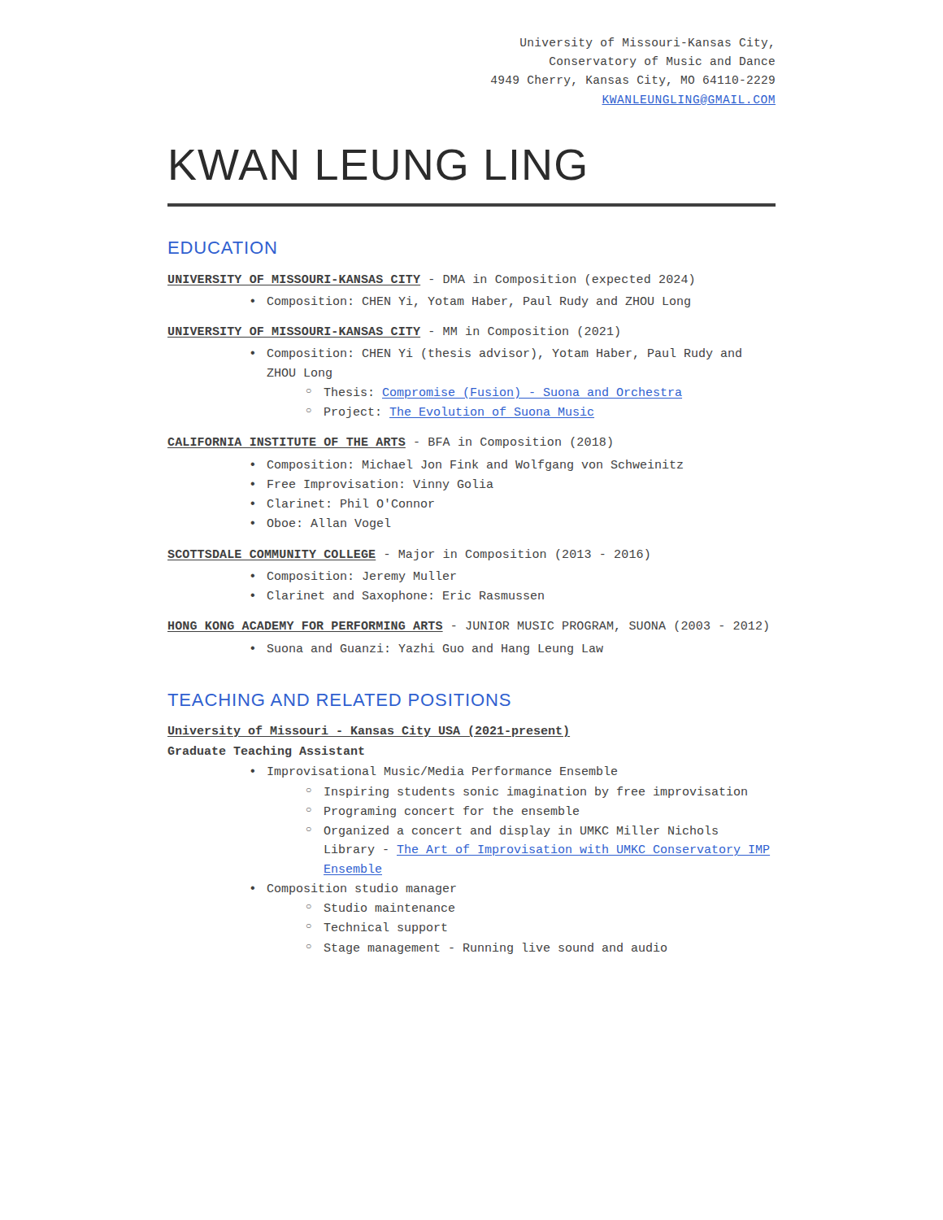University of Missouri-Kansas City,
Conservatory of Music and Dance
4949 Cherry, Kansas City, MO 64110-2229
KWANLEUNGLING@GMAIL.COM
Kwan Leung Ling
Education
UNIVERSITY OF MISSOURI-KANSAS CITY - DMA in Composition (expected 2024)
Composition: CHEN Yi, Yotam Haber, Paul Rudy and ZHOU Long
UNIVERSITY OF MISSOURI-KANSAS CITY - MM in Composition (2021)
Composition: CHEN Yi (thesis advisor), Yotam Haber, Paul Rudy and ZHOU Long
Thesis: Compromise (Fusion) - Suona and Orchestra
Project: The Evolution of Suona Music
CALIFORNIA INSTITUTE OF THE ARTS - BFA in Composition (2018)
Composition: Michael Jon Fink and Wolfgang von Schweinitz
Free Improvisation: Vinny Golia
Clarinet: Phil O'Connor
Oboe: Allan Vogel
SCOTTSDALE COMMUNITY COLLEGE - Major in Composition (2013 - 2016)
Composition: Jeremy Muller
Clarinet and Saxophone: Eric Rasmussen
HONG KONG ACADEMY FOR PERFORMING ARTS - JUNIOR MUSIC PROGRAM, SUONA (2003 - 2012)
Suona and Guanzi: Yazhi Guo and Hang Leung Law
Teaching and Related Positions
University of Missouri - Kansas City USA (2021-present)
Graduate Teaching Assistant
Improvisational Music/Media Performance Ensemble
Inspiring students sonic imagination by free improvisation
Programing concert for the ensemble
Organized a concert and display in UMKC Miller Nichols Library - The Art of Improvisation with UMKC Conservatory IMP Ensemble
Composition studio manager
Studio maintenance
Technical support
Stage management - Running live sound and audio